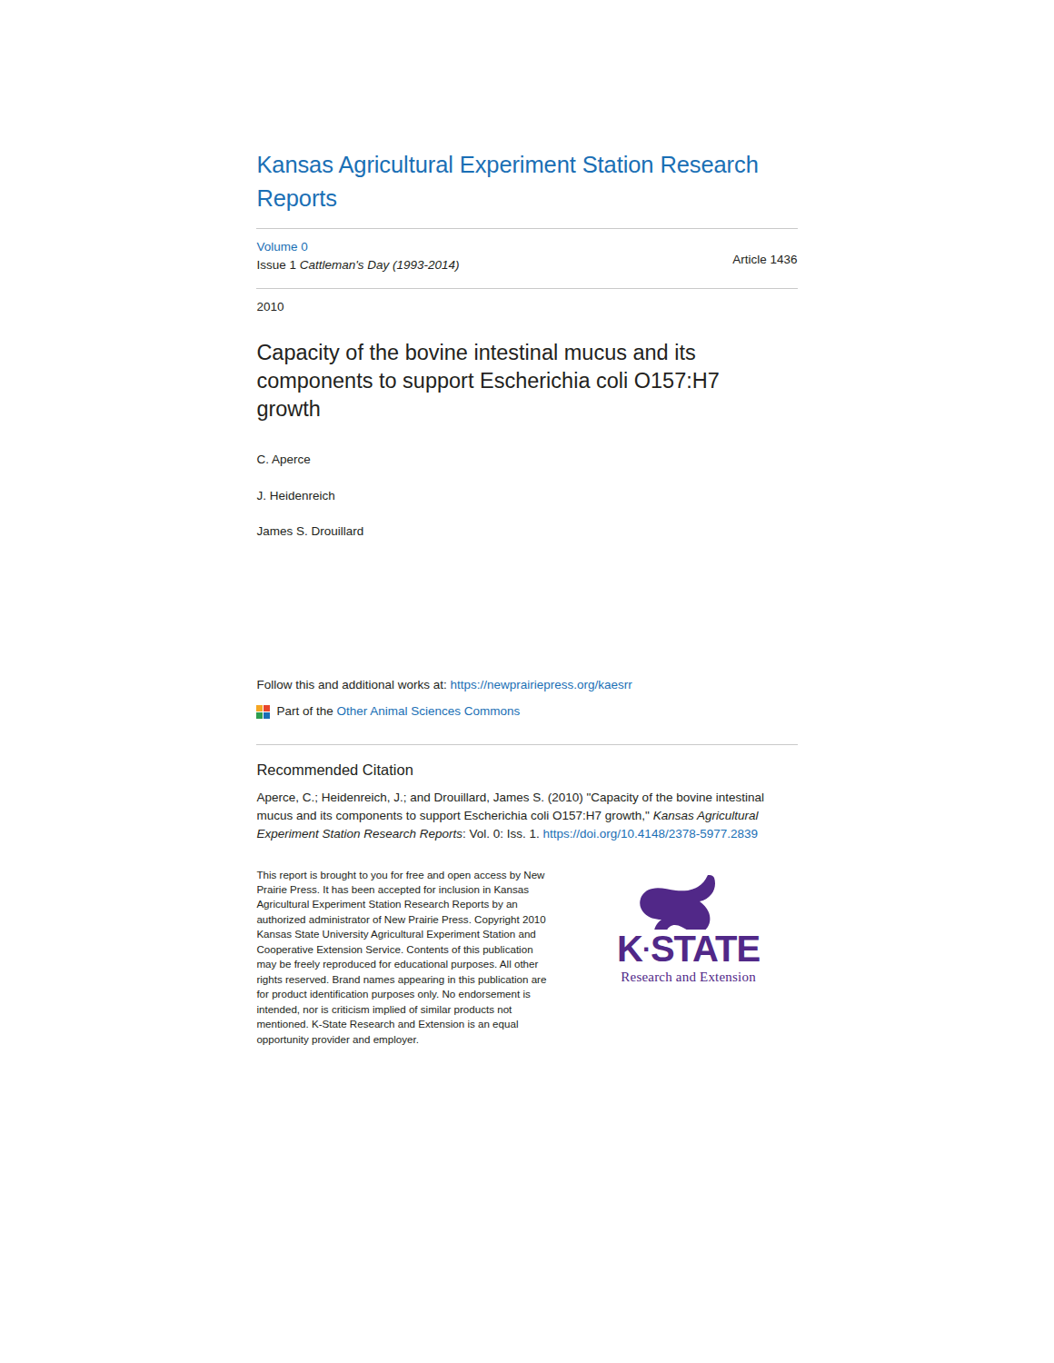Kansas Agricultural Experiment Station Research Reports
Volume 0
Issue 1 Cattleman's Day (1993-2014)
Article 1436
2010
Capacity of the bovine intestinal mucus and its components to support Escherichia coli O157:H7 growth
C. Aperce
J. Heidenreich
James S. Drouillard
Follow this and additional works at: https://newprairiepress.org/kaesrr
Part of the Other Animal Sciences Commons
Recommended Citation
Aperce, C.; Heidenreich, J.; and Drouillard, James S. (2010) "Capacity of the bovine intestinal mucus and its components to support Escherichia coli O157:H7 growth," Kansas Agricultural Experiment Station Research Reports: Vol. 0: Iss. 1. https://doi.org/10.4148/2378-5977.2839
This report is brought to you for free and open access by New Prairie Press. It has been accepted for inclusion in Kansas Agricultural Experiment Station Research Reports by an authorized administrator of New Prairie Press. Copyright 2010 Kansas State University Agricultural Experiment Station and Cooperative Extension Service. Contents of this publication may be freely reproduced for educational purposes. All other rights reserved. Brand names appearing in this publication are for product identification purposes only. No endorsement is intended, nor is criticism implied of similar products not mentioned. K-State Research and Extension is an equal opportunity provider and employer.
K·STATE
Research and Extension